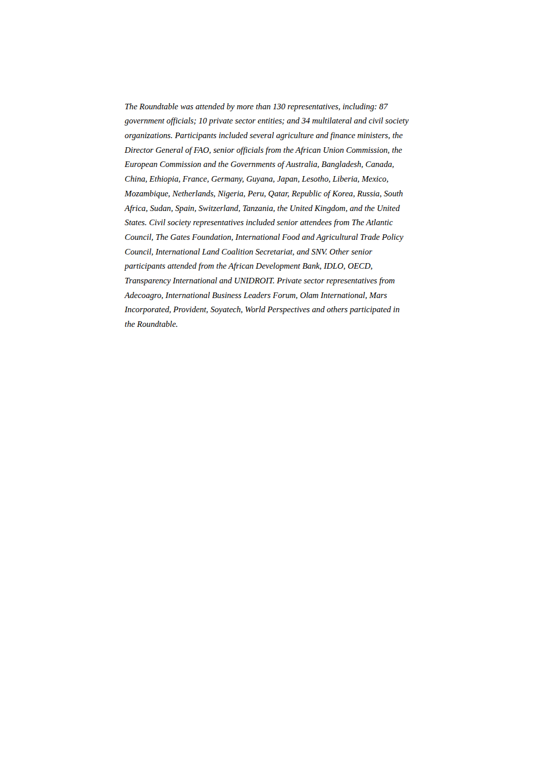The Roundtable was attended by more than 130 representatives, including: 87 government officials; 10 private sector entities; and 34 multilateral and civil society organizations. Participants included several agriculture and finance ministers, the Director General of FAO, senior officials from the African Union Commission, the European Commission and the Governments of Australia, Bangladesh, Canada, China, Ethiopia, France, Germany, Guyana, Japan, Lesotho, Liberia, Mexico, Mozambique, Netherlands, Nigeria, Peru, Qatar, Republic of Korea, Russia, South Africa, Sudan, Spain, Switzerland, Tanzania, the United Kingdom, and the United States. Civil society representatives included senior attendees from The Atlantic Council, The Gates Foundation, International Food and Agricultural Trade Policy Council, International Land Coalition Secretariat, and SNV. Other senior participants attended from the African Development Bank, IDLO, OECD, Transparency International and UNIDROIT. Private sector representatives from Adecoagro, International Business Leaders Forum, Olam International, Mars Incorporated, Provident, Soyatech, World Perspectives and others participated in the Roundtable.